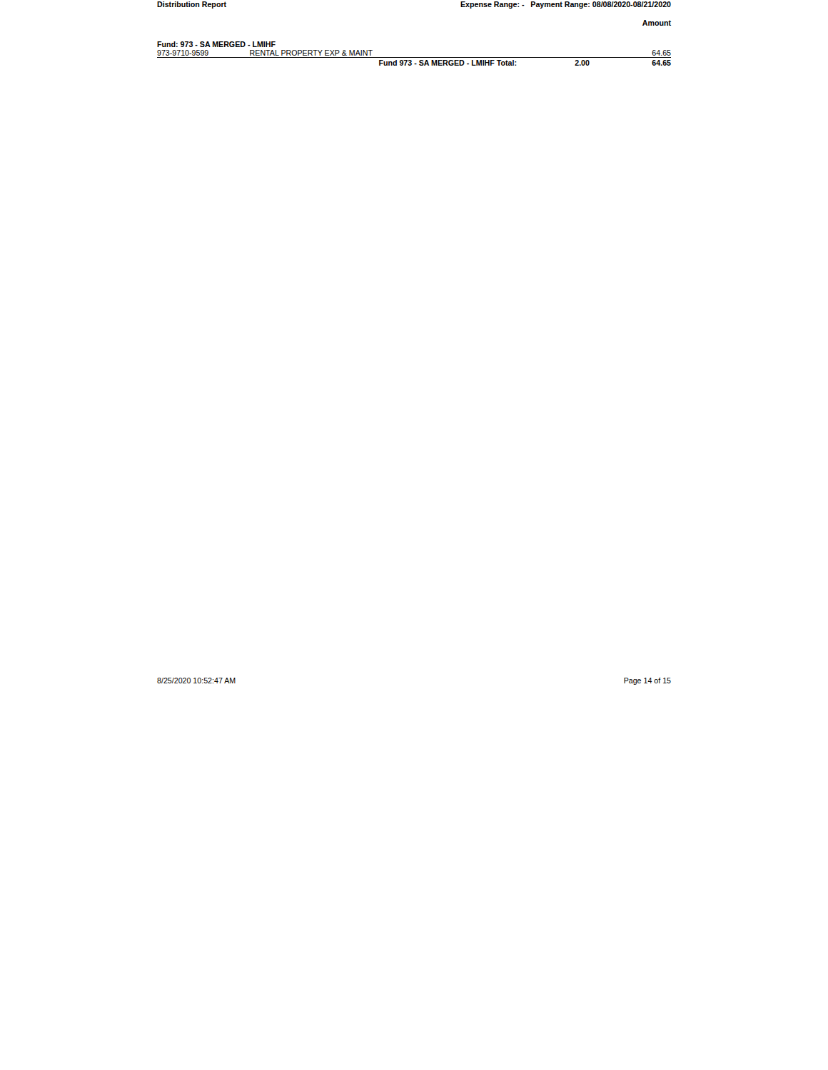Distribution Report
Expense Range: - Payment Range: 08/08/2020-08/21/2020
Amount
Fund: 973 - SA MERGED - LMIHF
| 973-9710-9599 | RENTAL PROPERTY EXP & MAINT | | 64.65 |
| | Fund 973 - SA MERGED - LMIHF Total: | 2.00 | 64.65 |
8/25/2020 10:52:47 AM
Page 14 of 15